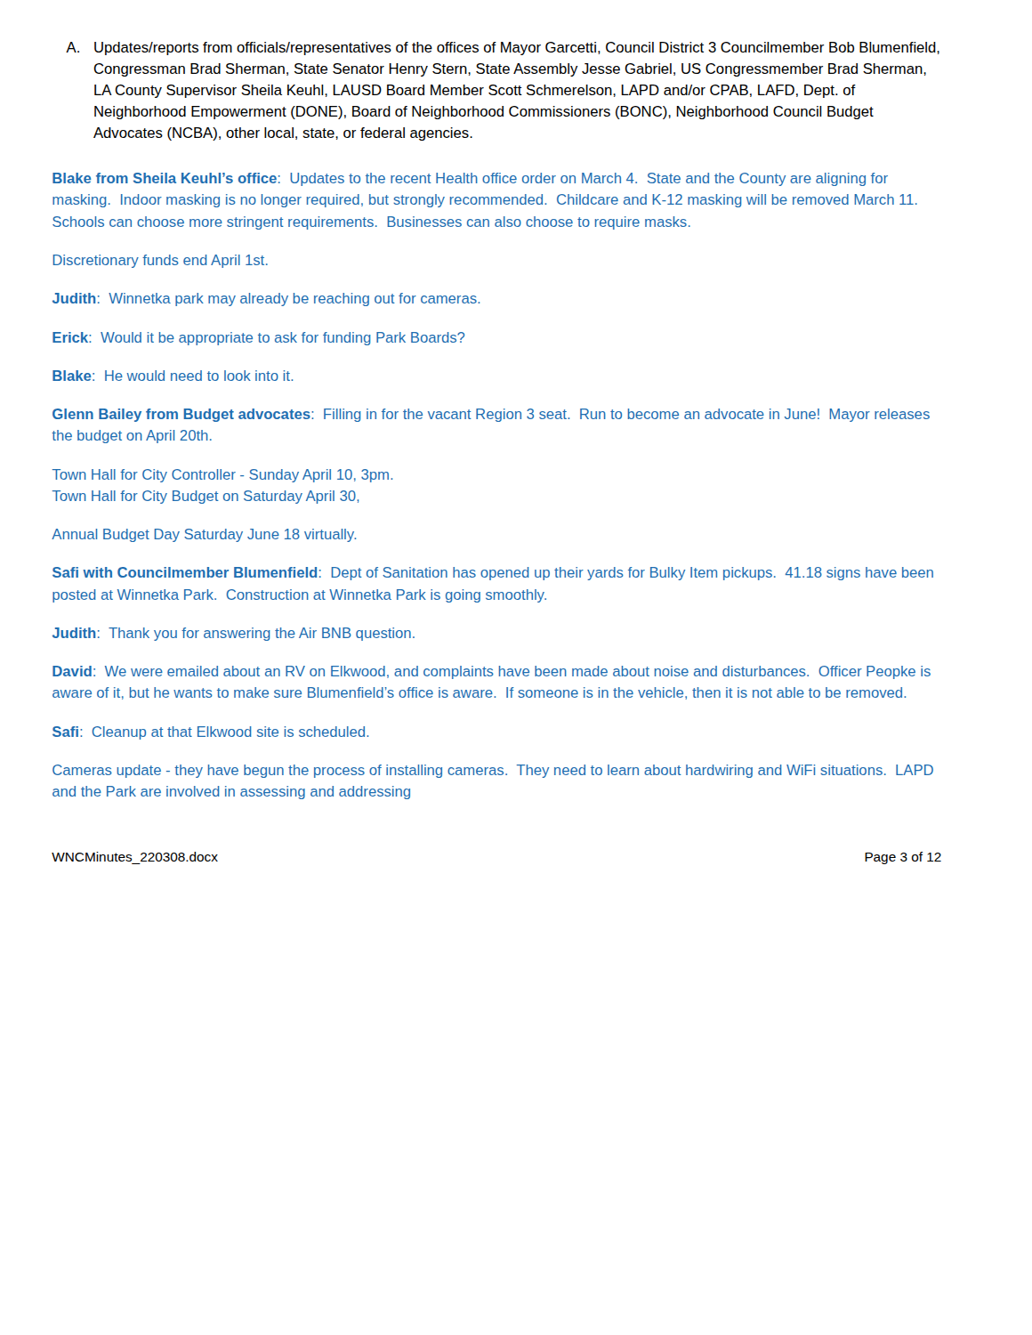Updates/reports from officials/representatives of the offices of Mayor Garcetti, Council District 3 Councilmember Bob Blumenfield, Congressman Brad Sherman, State Senator Henry Stern, State Assembly Jesse Gabriel, US Congressmember Brad Sherman, LA County Supervisor Sheila Keuhl, LAUSD Board Member Scott Schmerelson, LAPD and/or CPAB, LAFD, Dept. of Neighborhood Empowerment (DONE), Board of Neighborhood Commissioners (BONC), Neighborhood Council Budget Advocates (NCBA), other local, state, or federal agencies.
Blake from Sheila Keuhl’s office: Updates to the recent Health office order on March 4. State and the County are aligning for masking. Indoor masking is no longer required, but strongly recommended. Childcare and K-12 masking will be removed March 11. Schools can choose more stringent requirements. Businesses can also choose to require masks.
Discretionary funds end April 1st.
Judith: Winnetka park may already be reaching out for cameras.
Erick: Would it be appropriate to ask for funding Park Boards?
Blake: He would need to look into it.
Glenn Bailey from Budget advocates: Filling in for the vacant Region 3 seat. Run to become an advocate in June! Mayor releases the budget on April 20th.
Town Hall for City Controller - Sunday April 10, 3pm.
Town Hall for City Budget on Saturday April 30,
Annual Budget Day Saturday June 18 virtually.
Safi with Councilmember Blumenfield: Dept of Sanitation has opened up their yards for Bulky Item pickups. 41.18 signs have been posted at Winnetka Park. Construction at Winnetka Park is going smoothly.
Judith: Thank you for answering the Air BNB question.
David: We were emailed about an RV on Elkwood, and complaints have been made about noise and disturbances. Officer Peopke is aware of it, but he wants to make sure Blumenfield’s office is aware. If someone is in the vehicle, then it is not able to be removed.
Safi: Cleanup at that Elkwood site is scheduled.
Cameras update - they have begun the process of installing cameras. They need to learn about hardwiring and WiFi situations. LAPD and the Park are involved in assessing and addressing
WNCMinutes_220308.docx Page 3 of 12